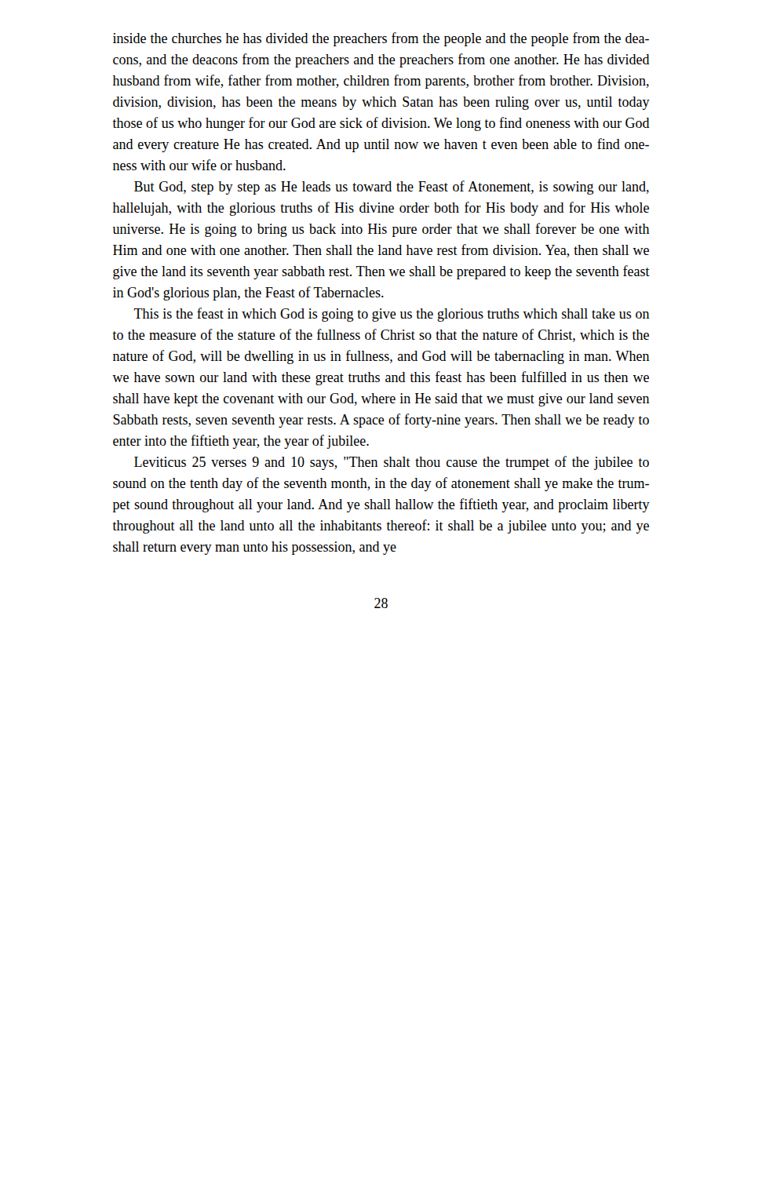inside the churches he has divided the preachers from the people and the people from the deacons, and the deacons from the preachers and the preachers from one another. He has divided husband from wife, father from mother, children from parents, brother from brother. Division, division, division, has been the means by which Satan has been ruling over us, until today those of us who hunger for our God are sick of division. We long to find oneness with our God and every creature He has created. And up until now we haven t even been able to find oneness with our wife or husband.
But God, step by step as He leads us toward the Feast of Atonement, is sowing our land, hallelujah, with the glorious truths of His divine order both for His body and for His whole universe. He is going to bring us back into His pure order that we shall forever be one with Him and one with one another. Then shall the land have rest from division. Yea, then shall we give the land its seventh year sabbath rest. Then we shall be prepared to keep the seventh feast in God's glorious plan, the Feast of Tabernacles.
This is the feast in which God is going to give us the glorious truths which shall take us on to the measure of the stature of the fullness of Christ so that the nature of Christ, which is the nature of God, will be dwelling in us in fullness, and God will be tabernacling in man. When we have sown our land with these great truths and this feast has been fulfilled in us then we shall have kept the covenant with our God, where in He said that we must give our land seven Sabbath rests, seven seventh year rests. A space of forty-nine years. Then shall we be ready to enter into the fiftieth year, the year of jubilee.
Leviticus 25 verses 9 and 10 says, "Then shalt thou cause the trumpet of the jubilee to sound on the tenth day of the seventh month, in the day of atonement shall ye make the trumpet sound throughout all your land. And ye shall hallow the fiftieth year, and proclaim liberty throughout all the land unto all the inhabitants thereof: it shall be a jubilee unto you; and ye shall return every man unto his possession, and ye
28